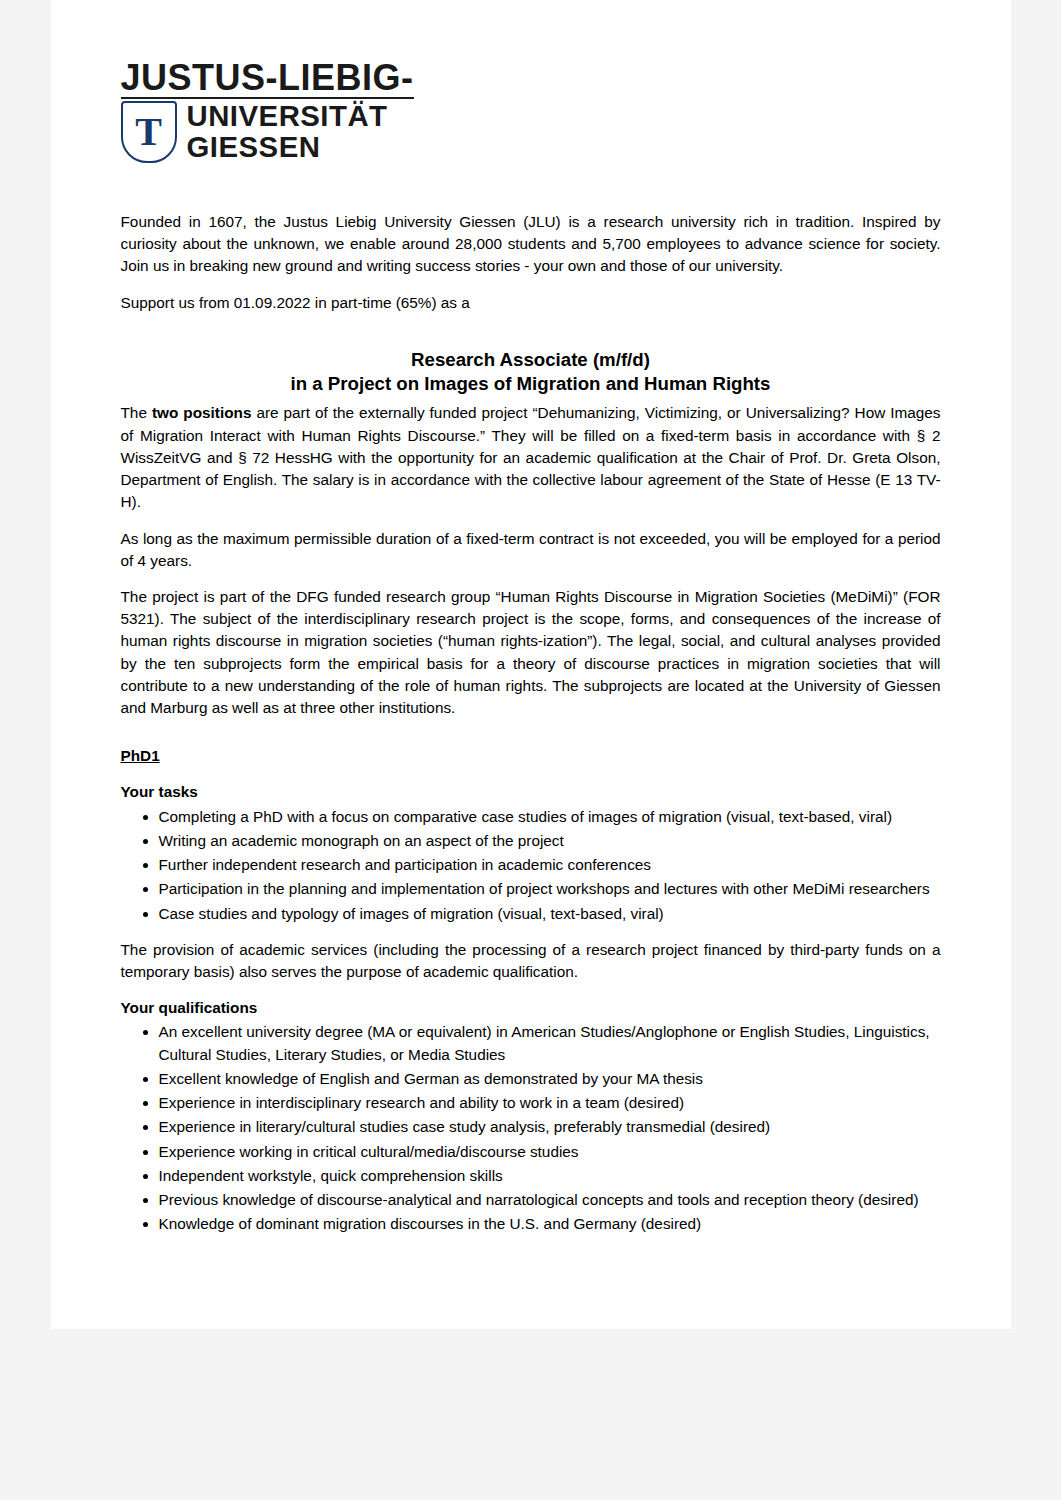JUSTUS-LIEBIG-
T
UNIVERSITÄT GIESSEN
Founded in 1607, the Justus Liebig University Giessen (JLU) is a research university rich in tradition. Inspired by curiosity about the unknown, we enable around 28,000 students and 5,700 employees to advance science for society. Join us in breaking new ground and writing success stories - your own and those of our university.
Support us from 01.09.2022 in part-time (65%) as a
Research Associate (m/f/d) in a Project on Images of Migration and Human Rights
The two positions are part of the externally funded project “Dehumanizing, Victimizing, or Universalizing? How Images of Migration Interact with Human Rights Discourse.” They will be filled on a fixed-term basis in accordance with § 2 WissZeitVG and § 72 HessHG with the opportunity for an academic qualification at the Chair of Prof. Dr. Greta Olson, Department of English. The salary is in accordance with the collective labour agreement of the State of Hesse (E 13 TV-H).
As long as the maximum permissible duration of a fixed-term contract is not exceeded, you will be employed for a period of 4 years.
The project is part of the DFG funded research group “Human Rights Discourse in Migration Societies (MeDiMi)” (FOR 5321). The subject of the interdisciplinary research project is the scope, forms, and consequences of the increase of human rights discourse in migration societies (“human rights-ization”). The legal, social, and cultural analyses provided by the ten subprojects form the empirical basis for a theory of discourse practices in migration societies that will contribute to a new understanding of the role of human rights. The subprojects are located at the University of Giessen and Marburg as well as at three other institutions.
PhD1
Your tasks
Completing a PhD with a focus on comparative case studies of images of migration (visual, text-based, viral)
Writing an academic monograph on an aspect of the project
Further independent research and participation in academic conferences
Participation in the planning and implementation of project workshops and lectures with other MeDiMi researchers
Case studies and typology of images of migration (visual, text-based, viral)
The provision of academic services (including the processing of a research project financed by third-party funds on a temporary basis) also serves the purpose of academic qualification.
Your qualifications
An excellent university degree (MA or equivalent) in American Studies/Anglophone or English Studies, Linguistics, Cultural Studies, Literary Studies, or Media Studies
Excellent knowledge of English and German as demonstrated by your MA thesis
Experience in interdisciplinary research and ability to work in a team (desired)
Experience in literary/cultural studies case study analysis, preferably transmedial (desired)
Experience working in critical cultural/media/discourse studies
Independent workstyle, quick comprehension skills
Previous knowledge of discourse-analytical and narratological concepts and tools and reception theory (desired)
Knowledge of dominant migration discourses in the U.S. and Germany (desired)